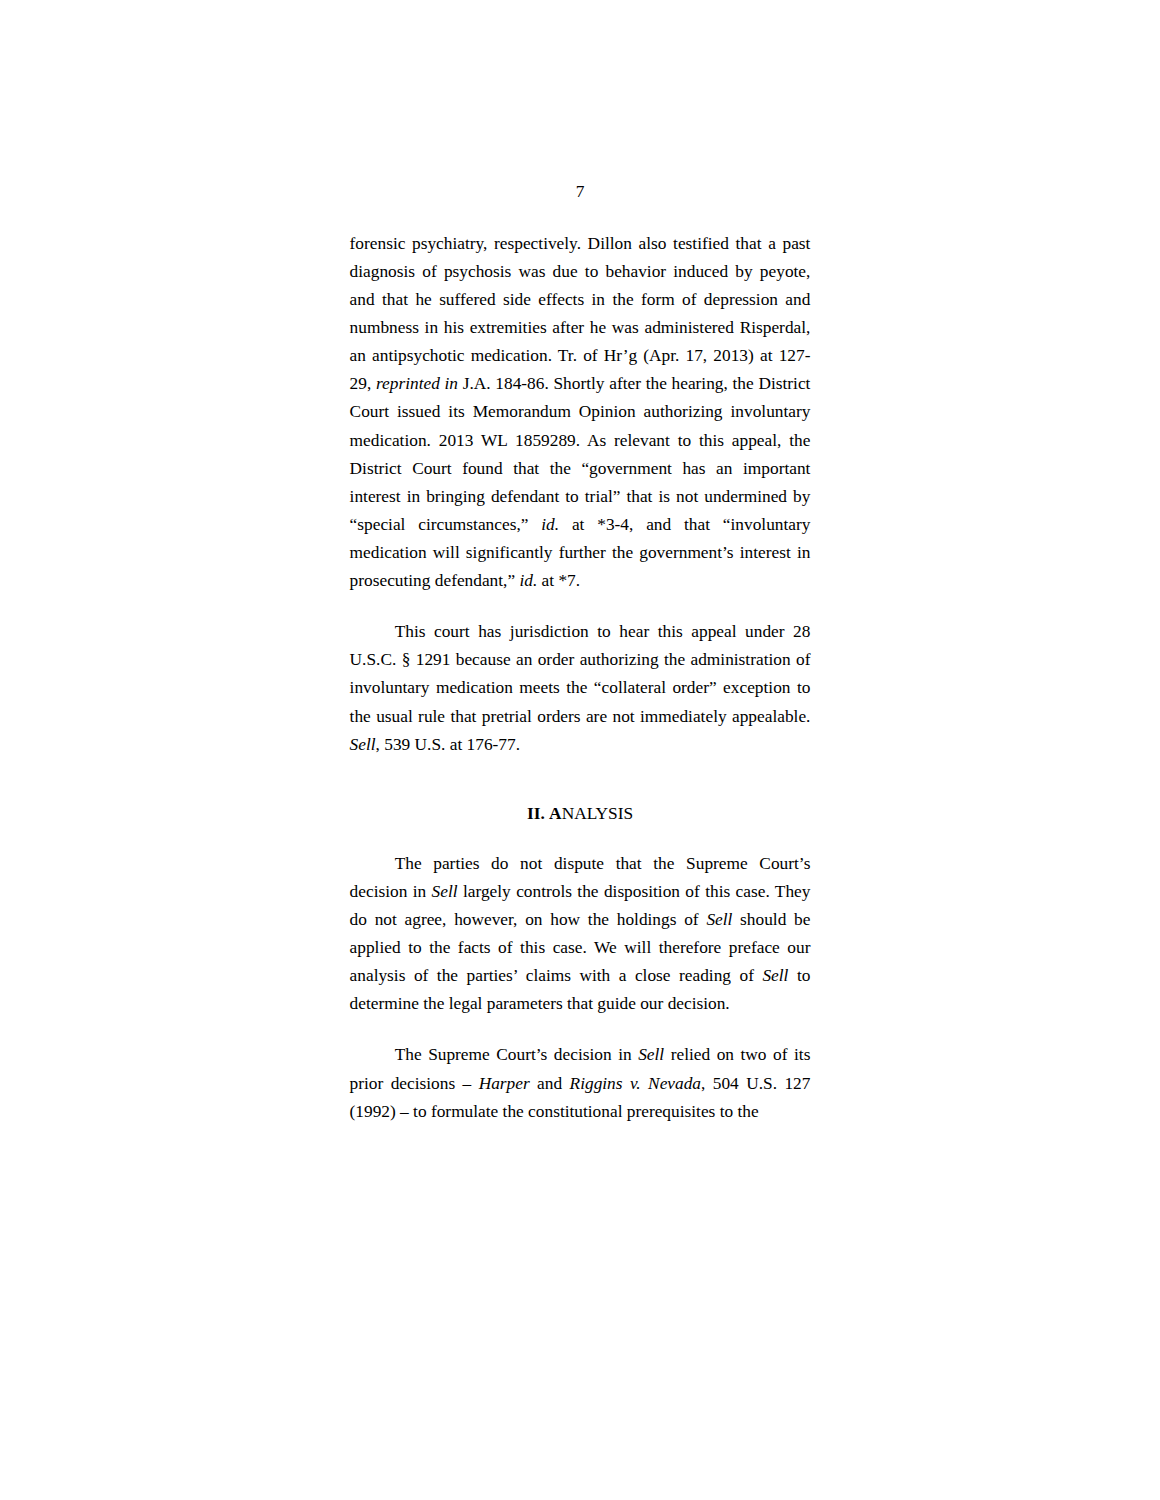7
forensic psychiatry, respectively. Dillon also testified that a past diagnosis of psychosis was due to behavior induced by peyote, and that he suffered side effects in the form of depression and numbness in his extremities after he was administered Risperdal, an antipsychotic medication. Tr. of Hr’g (Apr. 17, 2013) at 127-29, reprinted in J.A. 184-86. Shortly after the hearing, the District Court issued its Memorandum Opinion authorizing involuntary medication. 2013 WL 1859289. As relevant to this appeal, the District Court found that the “government has an important interest in bringing defendant to trial” that is not undermined by “special circumstances,” id. at *3-4, and that “involuntary medication will significantly further the government’s interest in prosecuting defendant,” id. at *7.
This court has jurisdiction to hear this appeal under 28 U.S.C. § 1291 because an order authorizing the administration of involuntary medication meets the “collateral order” exception to the usual rule that pretrial orders are not immediately appealable. Sell, 539 U.S. at 176-77.
II. ANALYSIS
The parties do not dispute that the Supreme Court’s decision in Sell largely controls the disposition of this case. They do not agree, however, on how the holdings of Sell should be applied to the facts of this case. We will therefore preface our analysis of the parties’ claims with a close reading of Sell to determine the legal parameters that guide our decision.
The Supreme Court’s decision in Sell relied on two of its prior decisions – Harper and Riggins v. Nevada, 504 U.S. 127 (1992) – to formulate the constitutional prerequisites to the